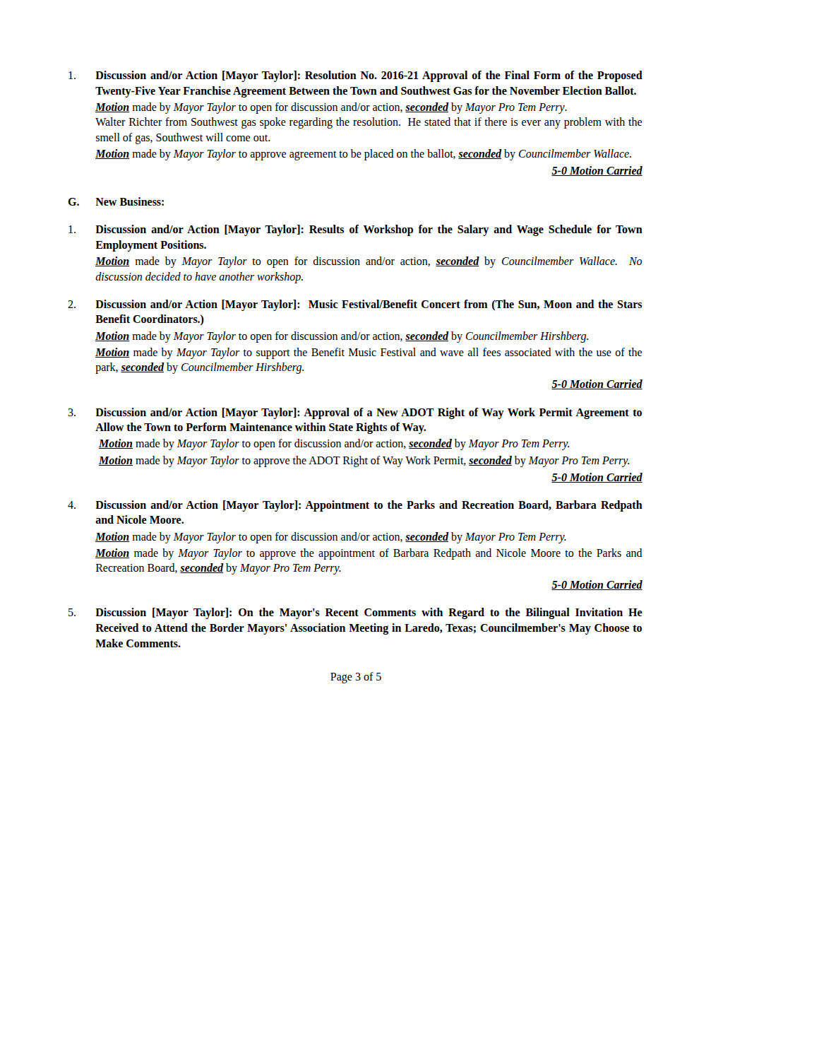1.
Discussion and/or Action [Mayor Taylor]: Resolution No. 2016-21 Approval of the Final Form of the Proposed Twenty-Five Year Franchise Agreement Between the Town and Southwest Gas for the November Election Ballot.
Motion made by Mayor Taylor to open for discussion and/or action, seconded by Mayor Pro Tem Perry.
Walter Richter from Southwest gas spoke regarding the resolution. He stated that if there is ever any problem with the smell of gas, Southwest will come out.
Motion made by Mayor Taylor to approve agreement to be placed on the ballot, seconded by Councilmember Wallace.
5-0 Motion Carried
G. New Business:
1.
Discussion and/or Action [Mayor Taylor]: Results of Workshop for the Salary and Wage Schedule for Town Employment Positions.
Motion made by Mayor Taylor to open for discussion and/or action, seconded by Councilmember Wallace. No discussion decided to have another workshop.
2.
Discussion and/or Action [Mayor Taylor]: Music Festival/Benefit Concert from (The Sun, Moon and the Stars Benefit Coordinators.)
Motion made by Mayor Taylor to open for discussion and/or action, seconded by Councilmember Hirshberg.
Motion made by Mayor Taylor to support the Benefit Music Festival and wave all fees associated with the use of the park, seconded by Councilmember Hirshberg.
5-0 Motion Carried
3.
Discussion and/or Action [Mayor Taylor]: Approval of a New ADOT Right of Way Work Permit Agreement to Allow the Town to Perform Maintenance within State Rights of Way.
Motion made by Mayor Taylor to open for discussion and/or action, seconded by Mayor Pro Tem Perry.
Motion made by Mayor Taylor to approve the ADOT Right of Way Work Permit, seconded by Mayor Pro Tem Perry.
5-0 Motion Carried
4.
Discussion and/or Action [Mayor Taylor]: Appointment to the Parks and Recreation Board, Barbara Redpath and Nicole Moore.
Motion made by Mayor Taylor to open for discussion and/or action, seconded by Mayor Pro Tem Perry.
Motion made by Mayor Taylor to approve the appointment of Barbara Redpath and Nicole Moore to the Parks and Recreation Board, seconded by Mayor Pro Tem Perry.
5-0 Motion Carried
5.
Discussion [Mayor Taylor]: On the Mayor's Recent Comments with Regard to the Bilingual Invitation He Received to Attend the Border Mayors' Association Meeting in Laredo, Texas; Councilmember's May Choose to Make Comments.
Page 3 of 5